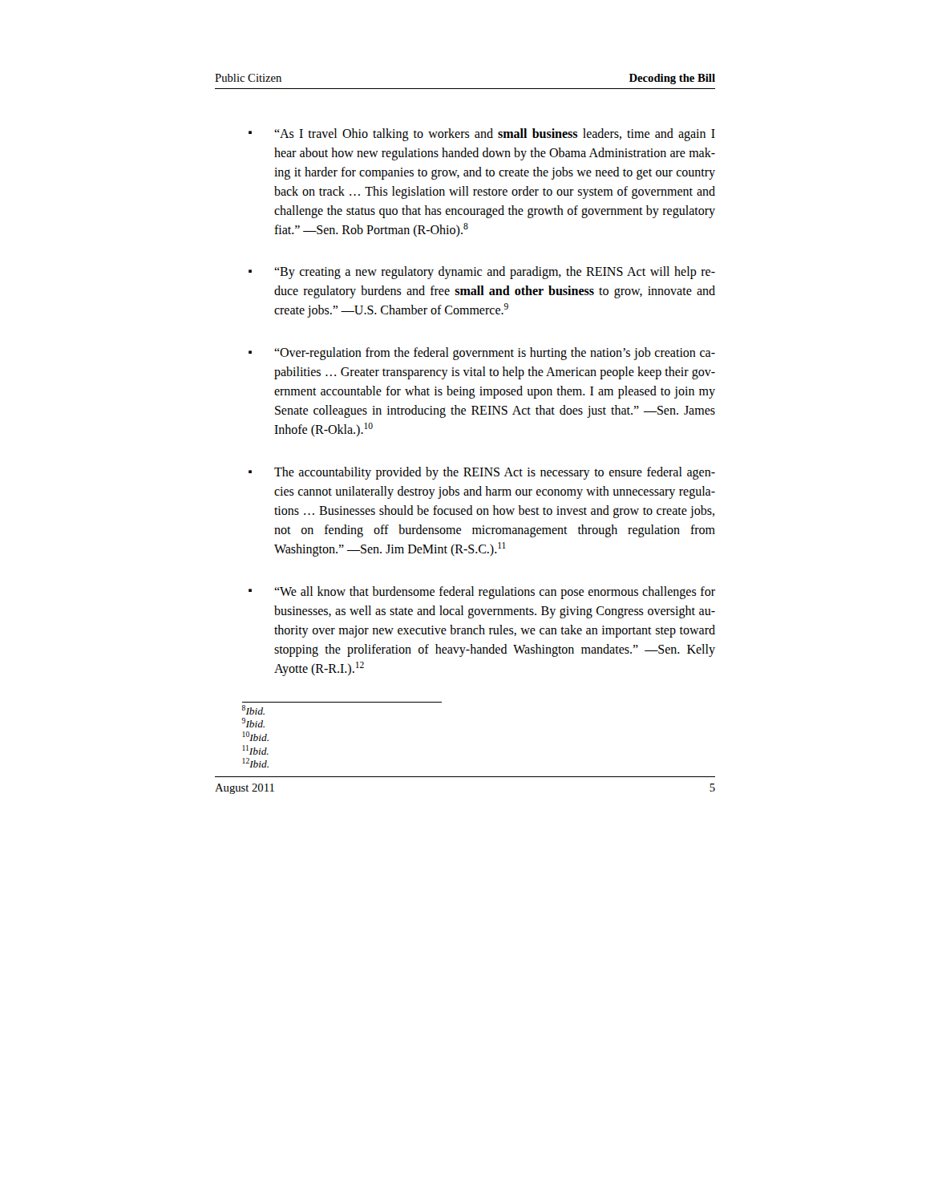Public Citizen
Decoding the Bill
“As I travel Ohio talking to workers and small business leaders, time and again I hear about how new regulations handed down by the Obama Administration are making it harder for companies to grow, and to create the jobs we need to get our country back on track … This legislation will restore order to our system of government and challenge the status quo that has encouraged the growth of government by regulatory fiat.” —Sen. Rob Portman (R-Ohio).8
“By creating a new regulatory dynamic and paradigm, the REINS Act will help reduce regulatory burdens and free small and other business to grow, innovate and create jobs.” —U.S. Chamber of Commerce.9
“Over-regulation from the federal government is hurting the nation’s job creation capabilities … Greater transparency is vital to help the American people keep their government accountable for what is being imposed upon them. I am pleased to join my Senate colleagues in introducing the REINS Act that does just that.” —Sen. James Inhofe (R-Okla.).10
The accountability provided by the REINS Act is necessary to ensure federal agencies cannot unilaterally destroy jobs and harm our economy with unnecessary regulations … Businesses should be focused on how best to invest and grow to create jobs, not on fending off burdensome micromanagement through regulation from Washington.” —Sen. Jim DeMint (R-S.C.).11
“We all know that burdensome federal regulations can pose enormous challenges for businesses, as well as state and local governments. By giving Congress oversight authority over major new executive branch rules, we can take an important step toward stopping the proliferation of heavy-handed Washington mandates.” —Sen. Kelly Ayotte (R-R.I.).12
8Ibid.
9Ibid.
10Ibid.
11Ibid.
12Ibid.
August 2011
5